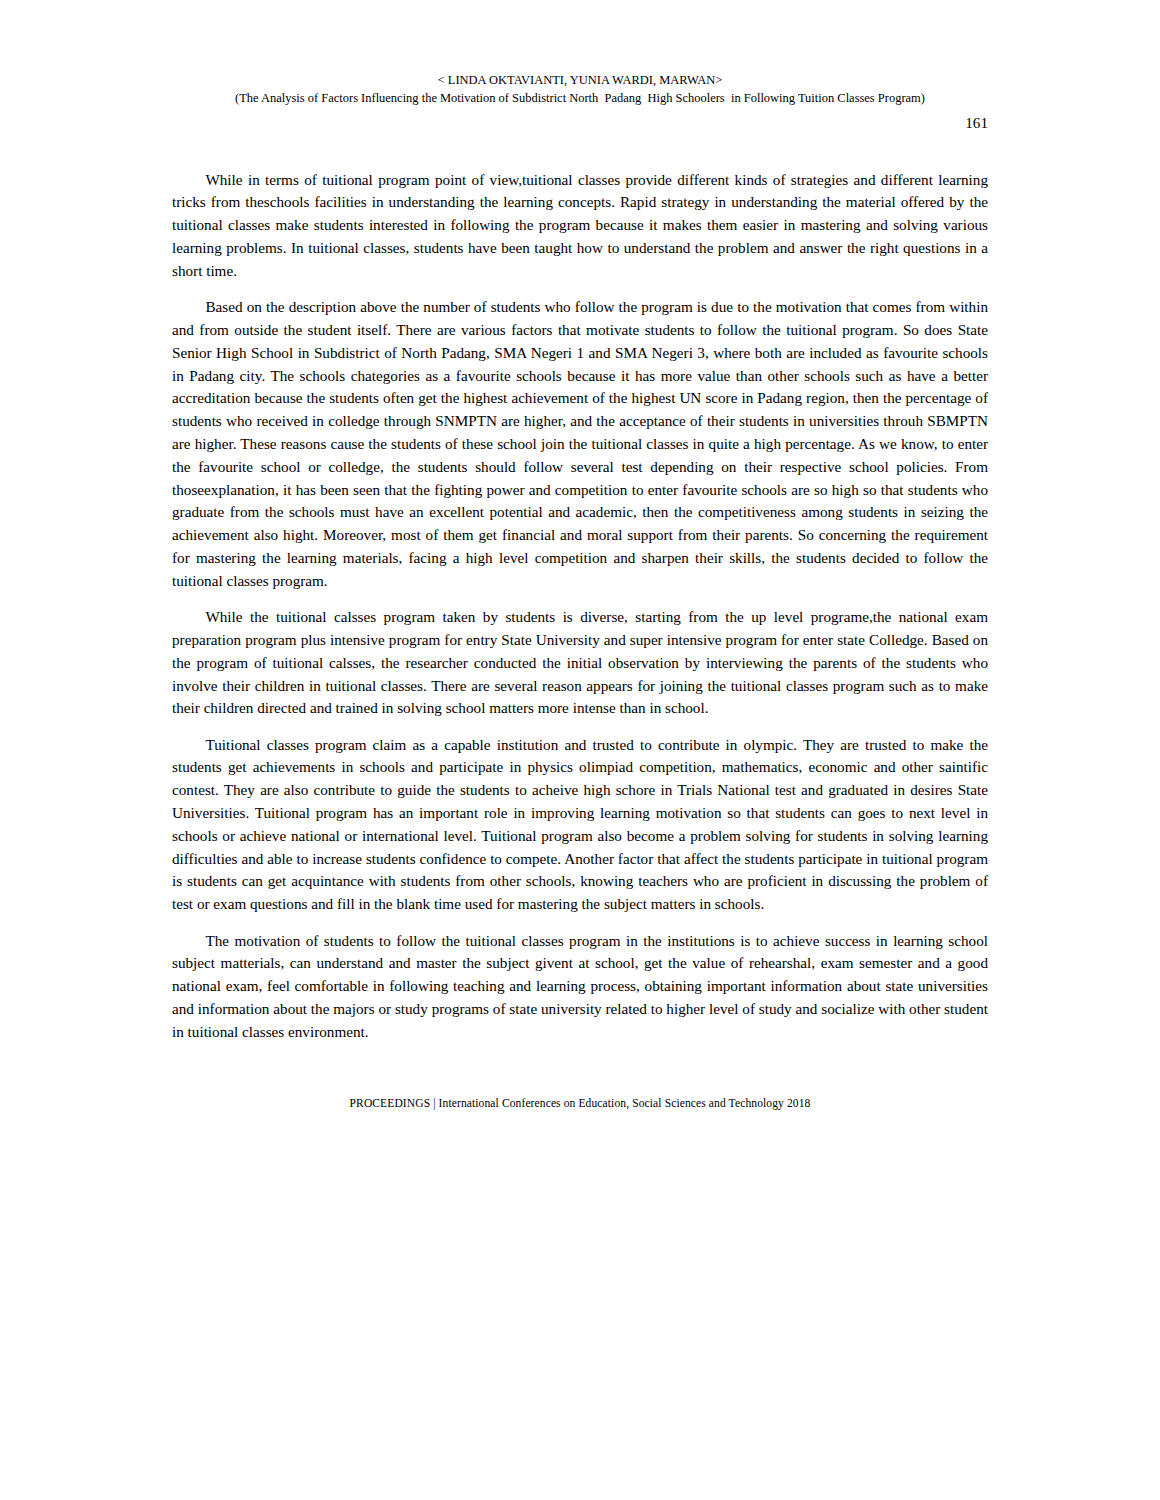< LINDA OKTAVIANTI, YUNIA WARDI, MARWAN>
(The Analysis of Factors Influencing the Motivation of Subdistrict North Padang High Schoolers in Following Tuition Classes Program)
161
While in terms of tuitional program point of view,tuitional classes provide different kinds of strategies and different learning tricks from theschools facilities in understanding the learning concepts. Rapid strategy in understanding the material offered by the tuitional classes make students interested in following the program because it makes them easier in mastering and solving various learning problems. In tuitional classes, students have been taught how to understand the problem and answer the right questions in a short time.
Based on the description above the number of students who follow the program is due to the motivation that comes from within and from outside the student itself. There are various factors that motivate students to follow the tuitional program. So does State Senior High School in Subdistrict of North Padang, SMA Negeri 1 and SMA Negeri 3, where both are included as favourite schools in Padang city. The schools chategories as a favourite schools because it has more value than other schools such as have a better accreditation because the students often get the highest achievement of the highest UN score in Padang region, then the percentage of students who received in colledge through SNMPTN are higher, and the acceptance of their students in universities throuh SBMPTN are higher. These reasons cause the students of these school join the tuitional classes in quite a high percentage. As we know, to enter the favourite school or colledge, the students should follow several test depending on their respective school policies. From thoseexplanation, it has been seen that the fighting power and competition to enter favourite schools are so high so that students who graduate from the schools must have an excellent potential and academic, then the competitiveness among students in seizing the achievement also hight. Moreover, most of them get financial and moral support from their parents. So concerning the requirement for mastering the learning materials, facing a high level competition and sharpen their skills, the students decided to follow the tuitional classes program.
While the tuitional calsses program taken by students is diverse, starting from the up level programe,the national exam preparation program plus intensive program for entry State University and super intensive program for enter state Colledge. Based on the program of tuitional calsses, the researcher conducted the initial observation by interviewing the parents of the students who involve their children in tuitional classes. There are several reason appears for joining the tuitional classes program such as to make their children directed and trained in solving school matters more intense than in school.
Tuitional classes program claim as a capable institution and trusted to contribute in olympic. They are trusted to make the students get achievements in schools and participate in physics olimpiad competition, mathematics, economic and other saintific contest. They are also contribute to guide the students to acheive high schore in Trials National test and graduated in desires State Universities. Tuitional program has an important role in improving learning motivation so that students can goes to next level in schools or achieve national or international level. Tuitional program also become a problem solving for students in solving learning difficulties and able to increase students confidence to compete. Another factor that affect the students participate in tuitional program is students can get acquintance with students from other schools, knowing teachers who are proficient in discussing the problem of test or exam questions and fill in the blank time used for mastering the subject matters in schools.
The motivation of students to follow the tuitional classes program in the institutions is to achieve success in learning school subject matterials, can understand and master the subject givent at school, get the value of rehearshal, exam semester and a good national exam, feel comfortable in following teaching and learning process, obtaining important information about state universities and information about the majors or study programs of state university related to higher level of study and socialize with other student in tuitional classes environment.
PROCEEDINGS | International Conferences on Education, Social Sciences and Technology 2018